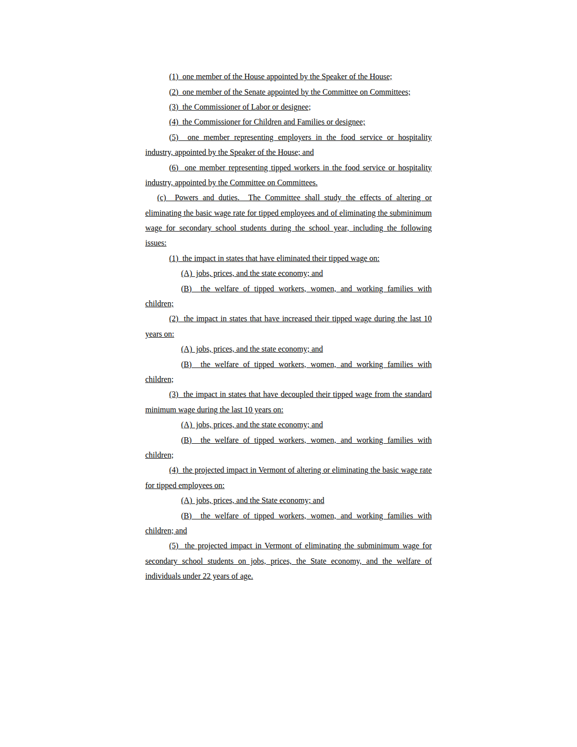(1) one member of the House appointed by the Speaker of the House;
(2) one member of the Senate appointed by the Committee on Committees;
(3) the Commissioner of Labor or designee;
(4) the Commissioner for Children and Families or designee;
(5) one member representing employers in the food service or hospitality industry, appointed by the Speaker of the House; and
(6) one member representing tipped workers in the food service or hospitality industry, appointed by the Committee on Committees.
(c) Powers and duties. The Committee shall study the effects of altering or eliminating the basic wage rate for tipped employees and of eliminating the subminimum wage for secondary school students during the school year, including the following issues:
(1) the impact in states that have eliminated their tipped wage on:
(A) jobs, prices, and the state economy; and
(B) the welfare of tipped workers, women, and working families with children;
(2) the impact in states that have increased their tipped wage during the last 10 years on:
(A) jobs, prices, and the state economy; and
(B) the welfare of tipped workers, women, and working families with children;
(3) the impact in states that have decoupled their tipped wage from the standard minimum wage during the last 10 years on:
(A) jobs, prices, and the state economy; and
(B) the welfare of tipped workers, women, and working families with children;
(4) the projected impact in Vermont of altering or eliminating the basic wage rate for tipped employees on:
(A) jobs, prices, and the State economy; and
(B) the welfare of tipped workers, women, and working families with children; and
(5) the projected impact in Vermont of eliminating the subminimum wage for secondary school students on jobs, prices, the State economy, and the welfare of individuals under 22 years of age.